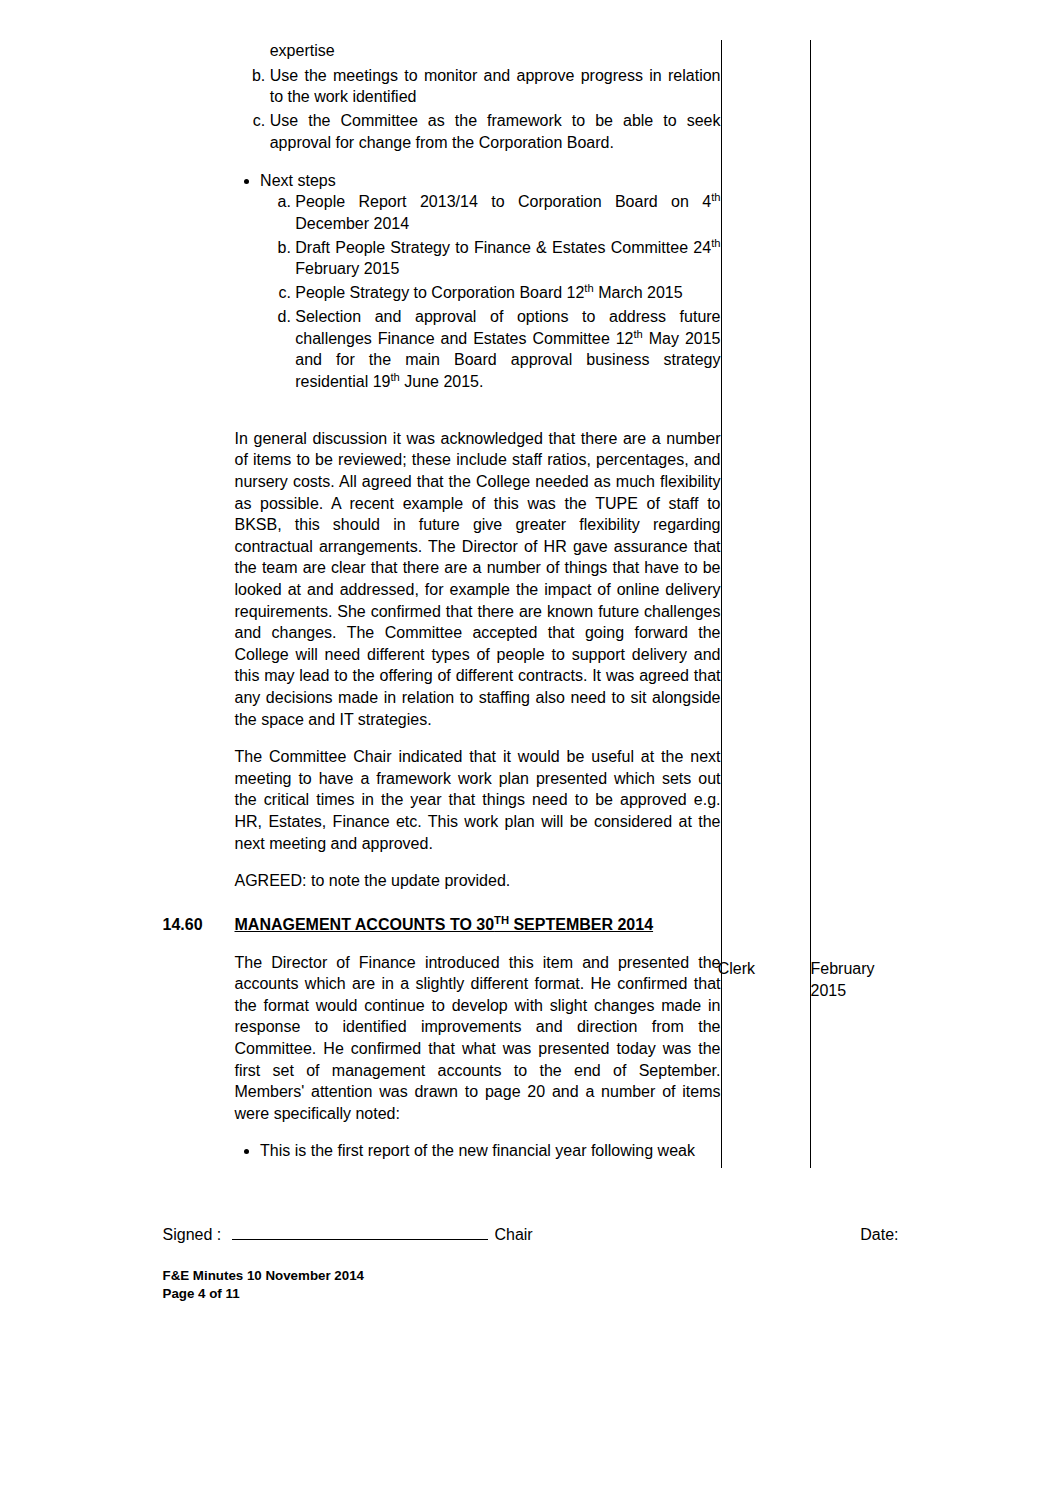| | expertise Use the meetings to monitor and approve progress in relation to the work identified Use the Committee as the framework to be able to seek approval for change from the Corporation Board. Next steps People Report 2013/14 to Corporation Board on 4 th December 2014 Draft People Strategy to Finance & Estates Committee 24 th February 2015 People Strategy to Corporation Board 12 th March 2015 Selection and approval of options to address future challenges Finance and Estates Committee 12 th May 2015 and for the main Board approval business strategy residential 19 th June 2015. In general discussion it was acknowledged that there are a number of items to be reviewed; these include staff ratios, percentages, and nursery costs. All agreed that the College needed as much flexibility as possible. A recent example of this was the TUPE of staff to BKSB, this should in future give greater flexibility regarding contractual arrangements. The Director of HR gave assurance that the team are clear that there are a number of things that have to be looked at and addressed, for example the impact of online delivery requirements. She confirmed that there are known future challenges and changes. The Committee accepted that going forward the College will need different types of people to support delivery and this may lead to the offering of different contracts. It was agreed that any decisions made in relation to staffing also need to sit alongside the space and IT strategies. The Committee Chair indicated that it would be useful at the next meeting to have a framework work plan presented which sets out the critical times in the year that things need to be approved e.g. HR, Estates, Finance etc. This work plan will be considered at the next meeting and approved. AGREED: to note the update provided. | | |
| 14.60 | Management Accounts to 30 th September 2014 The Director of Finance introduced this item and presented the accounts which are in a slightly different format. He confirmed that the format would continue to develop with slight changes made in response to identified improvements and direction from the Committee. He confirmed that what was presented today was the first set of management accounts to the end of September. Members' attention was drawn to page 20 and a number of items were specifically noted: This is the first report of the new financial year following weak | | |
Signed : Chair Date:
F&E Minutes 10 November 2014
Page 4 of 11
Clerk
February
2015